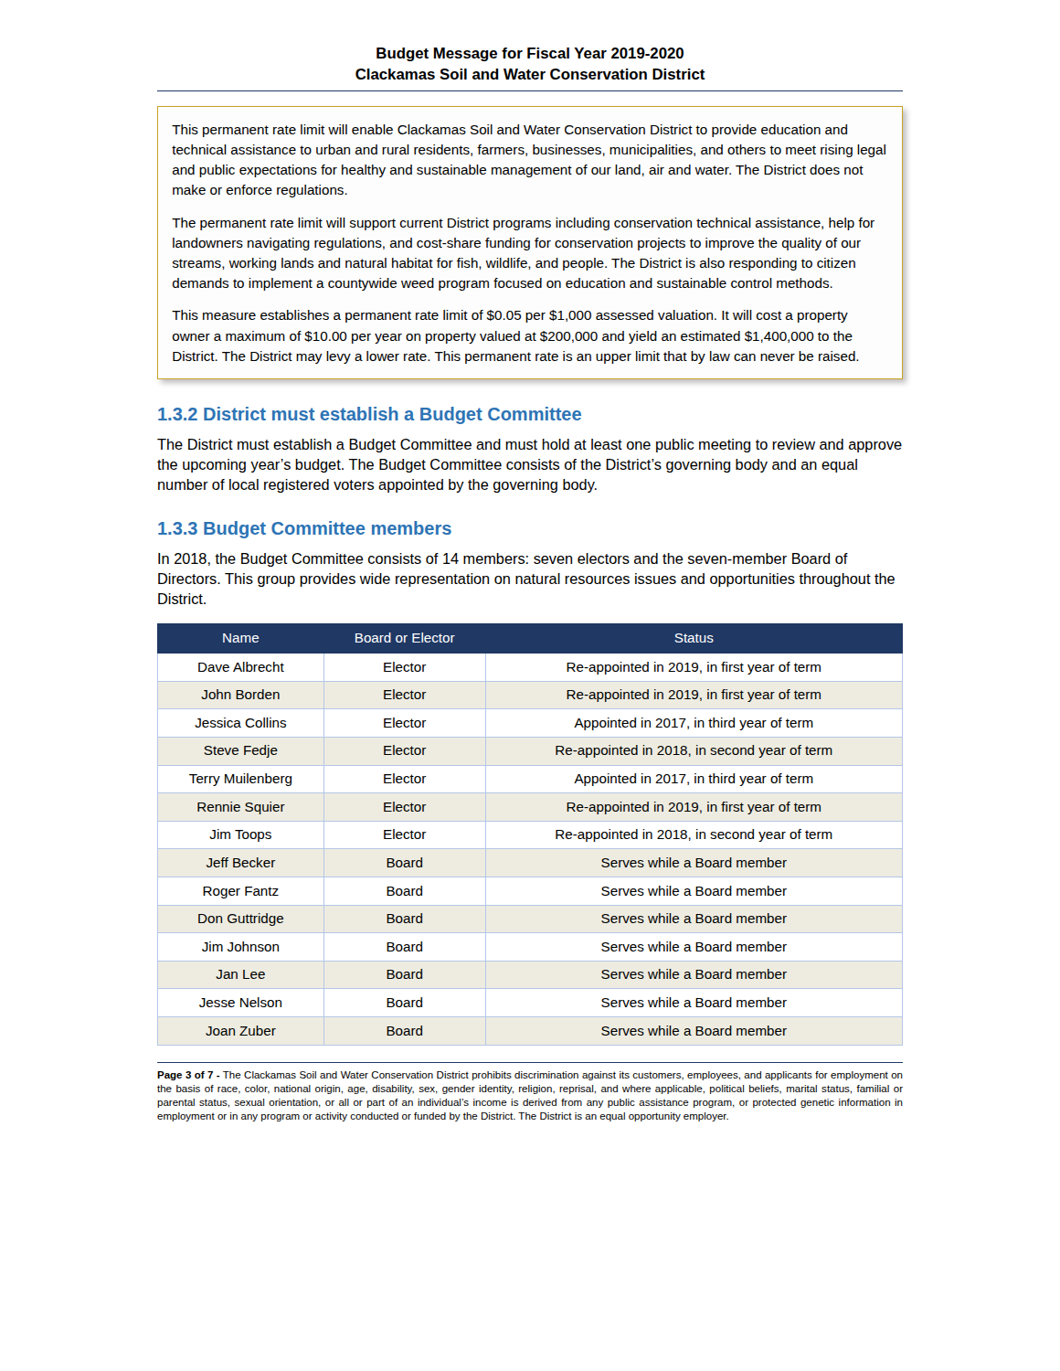Budget Message for Fiscal Year 2019-2020 Clackamas Soil and Water Conservation District
This permanent rate limit will enable Clackamas Soil and Water Conservation District to provide education and technical assistance to urban and rural residents, farmers, businesses, municipalities, and others to meet rising legal and public expectations for healthy and sustainable management of our land, air and water. The District does not make or enforce regulations.
The permanent rate limit will support current District programs including conservation technical assistance, help for landowners navigating regulations, and cost-share funding for conservation projects to improve the quality of our streams, working lands and natural habitat for fish, wildlife, and people. The District is also responding to citizen demands to implement a countywide weed program focused on education and sustainable control methods.
This measure establishes a permanent rate limit of $0.05 per $1,000 assessed valuation. It will cost a property owner a maximum of $10.00 per year on property valued at $200,000 and yield an estimated $1,400,000 to the District. The District may levy a lower rate. This permanent rate is an upper limit that by law can never be raised.
1.3.2 District must establish a Budget Committee
The District must establish a Budget Committee and must hold at least one public meeting to review and approve the upcoming year’s budget. The Budget Committee consists of the District’s governing body and an equal number of local registered voters appointed by the governing body.
1.3.3 Budget Committee members
In 2018, the Budget Committee consists of 14 members: seven electors and the seven-member Board of Directors. This group provides wide representation on natural resources issues and opportunities throughout the District.
| Name | Board or Elector | Status |
| --- | --- | --- |
| Dave Albrecht | Elector | Re-appointed in 2019, in first year of term |
| John Borden | Elector | Re-appointed in 2019, in first year of term |
| Jessica Collins | Elector | Appointed in 2017, in third year of term |
| Steve Fedje | Elector | Re-appointed in 2018, in second year of term |
| Terry Muilenberg | Elector | Appointed in 2017, in third year of term |
| Rennie Squier | Elector | Re-appointed in 2019, in first year of term |
| Jim Toops | Elector | Re-appointed in 2018, in second year of term |
| Jeff Becker | Board | Serves while a Board member |
| Roger Fantz | Board | Serves while a Board member |
| Don Guttridge | Board | Serves while a Board member |
| Jim Johnson | Board | Serves while a Board member |
| Jan Lee | Board | Serves while a Board member |
| Jesse Nelson | Board | Serves while a Board member |
| Joan Zuber | Board | Serves while a Board member |
Page 3 of 7 - The Clackamas Soil and Water Conservation District prohibits discrimination against its customers, employees, and applicants for employment on the basis of race, color, national origin, age, disability, sex, gender identity, religion, reprisal, and where applicable, political beliefs, marital status, familial or parental status, sexual orientation, or all or part of an individual’s income is derived from any public assistance program, or protected genetic information in employment or in any program or activity conducted or funded by the District. The District is an equal opportunity employer.